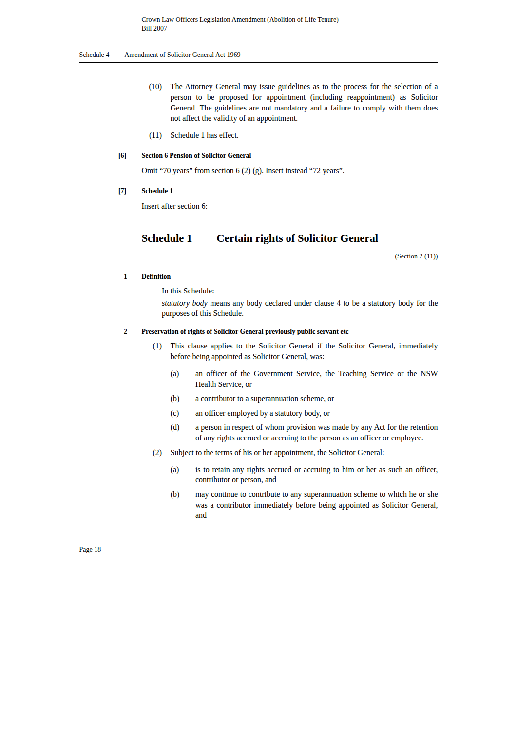Crown Law Officers Legislation Amendment (Abolition of Life Tenure)
Bill 2007
Schedule 4 Amendment of Solicitor General Act 1969
(10) The Attorney General may issue guidelines as to the process for the selection of a person to be proposed for appointment (including reappointment) as Solicitor General. The guidelines are not mandatory and a failure to comply with them does not affect the validity of an appointment.
(11) Schedule 1 has effect.
[6] Section 6 Pension of Solicitor General
Omit “70 years” from section 6 (2) (g). Insert instead “72 years”.
[7] Schedule 1
Insert after section 6:
Schedule 1 Certain rights of Solicitor General
(Section 2 (11))
1 Definition
In this Schedule:
statutory body means any body declared under clause 4 to be a statutory body for the purposes of this Schedule.
2 Preservation of rights of Solicitor General previously public servant etc
(1) This clause applies to the Solicitor General if the Solicitor General, immediately before being appointed as Solicitor General, was:
(a) an officer of the Government Service, the Teaching Service or the NSW Health Service, or
(b) a contributor to a superannuation scheme, or
(c) an officer employed by a statutory body, or
(d) a person in respect of whom provision was made by any Act for the retention of any rights accrued or accruing to the person as an officer or employee.
(2) Subject to the terms of his or her appointment, the Solicitor General:
(a) is to retain any rights accrued or accruing to him or her as such an officer, contributor or person, and
(b) may continue to contribute to any superannuation scheme to which he or she was a contributor immediately before being appointed as Solicitor General, and
Page 18